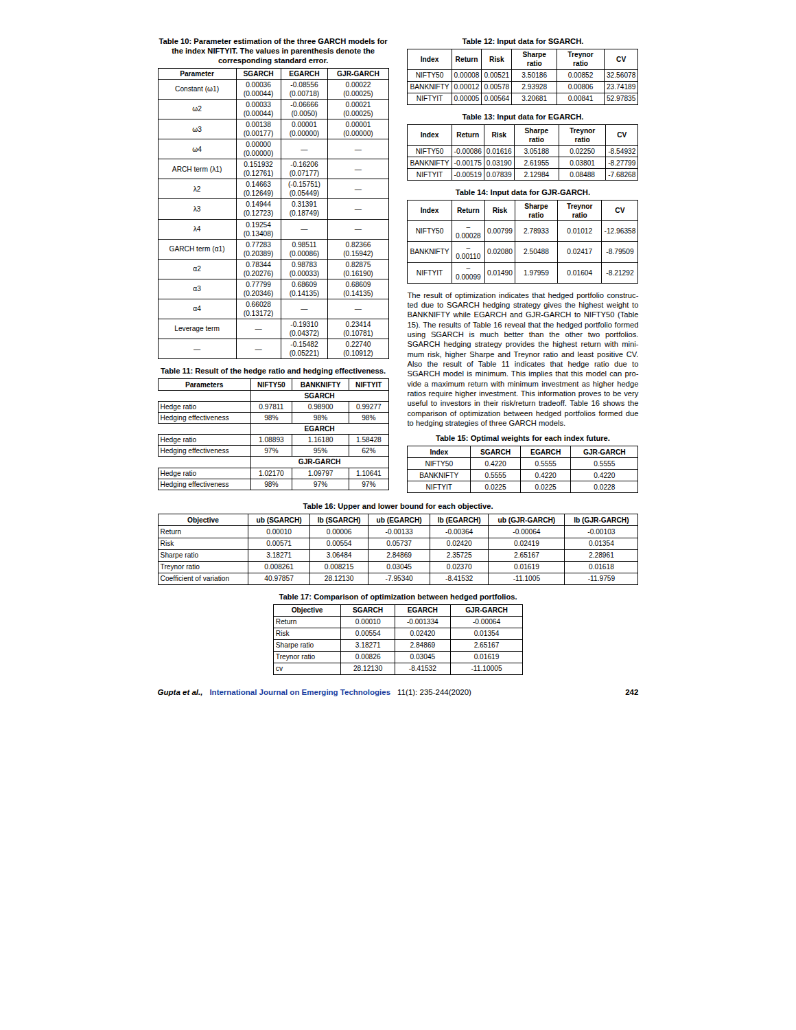Table 10: Parameter estimation of the three GARCH models for the index NIFTYIT. The values in parenthesis denote the corresponding standard error.
| Parameter | SGARCH | EGARCH | GJR-GARCH |
| --- | --- | --- | --- |
| Constant (ω1) | 0.00036 (0.00044) | -0.08556 (0.00718) | 0.00022 (0.00025) |
| ω2 | 0.00033 (0.00044) | -0.06666 (0.0050) | 0.00021 (0.00025) |
| ω3 | 0.00138 (0.00177) | 0.00001 (0.00000) | 0.00001 (0.00000) |
| ω4 | 0.00000 (0.00000) | — | — |
| ARCH term (λ1) | 0.151932 (0.12761) | -0.16206 (0.07177) | — |
| λ2 | 0.14663 (0.12649) | (-0.15751) (0.05449) | — |
| λ3 | 0.14944 (0.12723) | 0.31391 (0.18749) | — |
| λ4 | 0.19254 (0.13408) | — | — |
| GARCH term (α1) | 0.77283 (0.20389) | 0.98511 (0.00086) | 0.82366 (0.15942) |
| α2 | 0.78344 (0.20276) | 0.98783 (0.00033) | 0.82875 (0.16190) |
| α3 | 0.77799 (0.20346) | 0.68609 (0.14135) | 0.68609 (0.14135) |
| α4 | 0.66028 (0.13172) | — | — |
| Leverage term | — | -0.19310 (0.04372) | 0.23414 (0.10781) |
| — | — | -0.15482 (0.05221) | 0.22740 (0.10912) |
Table 11: Result of the hedge ratio and hedging effectiveness.
| Parameters | NIFTY50 | BANKNIFTY | NIFTYIT |
| --- | --- | --- | --- |
| | SGARCH |
| Hedge ratio | 0.97811 | 0.98900 | 0.99277 |
| Hedging effectiveness | 98% | 98% | 98% |
| | EGARCH |
| Hedge ratio | 1.08893 | 1.16180 | 1.58428 |
| Hedging effectiveness | 97% | 95% | 62% |
| | GJR-GARCH |
| Hedge ratio | 1.02170 | 1.09797 | 1.10641 |
| Hedging effectiveness | 98% | 97% | 97% |
Table 12: Input data for SGARCH.
| Index | Return | Risk | Sharpe ratio | Treynor ratio | CV |
| --- | --- | --- | --- | --- | --- |
| NIFTY50 | 0.00008 | 0.00521 | 3.50186 | 0.00852 | 32.56078 |
| BANKNIFTY | 0.00012 | 0.00578 | 2.93928 | 0.00806 | 23.74189 |
| NIFTYIT | 0.00005 | 0.00564 | 3.20681 | 0.00841 | 52.97835 |
Table 13: Input data for EGARCH.
| Index | Return | Risk | Sharpe ratio | Treynor ratio | CV |
| --- | --- | --- | --- | --- | --- |
| NIFTY50 | -0.00086 | 0.01616 | 3.05188 | 0.02250 | -8.54932 |
| BANKNIFTY | -0.00175 | 0.03190 | 2.61955 | 0.03801 | -8.27799 |
| NIFTYIT | -0.00519 | 0.07839 | 2.12984 | 0.08488 | -7.68268 |
Table 14: Input data for GJR-GARCH.
| Index | Return | Risk | Sharpe ratio | Treynor ratio | CV |
| --- | --- | --- | --- | --- | --- |
| NIFTY50 | –0.00028 | 0.00799 | 2.78933 | 0.01012 | -12.96358 |
| BANKNIFTY | –0.00110 | 0.02080 | 2.50488 | 0.02417 | -8.79509 |
| NIFTYIT | –0.00099 | 0.01490 | 1.97959 | 0.01604 | -8.21292 |
The result of optimization indicates that hedged portfolio constructed due to SGARCH hedging strategy gives the highest weight to BANKNIFTY while EGARCH and GJR-GARCH to NIFTY50 (Table 15). The results of Table 16 reveal that the hedged portfolio formed using SGARCH is much better than the other two portfolios. SGARCH hedging strategy provides the highest return with minimum risk, higher Sharpe and Treynor ratio and least positive CV. Also the result of Table 11 indicates that hedge ratio due to SGARCH model is minimum. This implies that this model can provide a maximum return with minimum investment as higher hedge ratios require higher investment. This information proves to be very useful to investors in their risk/return tradeoff. Table 16 shows the comparison of optimization between hedged portfolios formed due to hedging strategies of three GARCH models.
Table 15: Optimal weights for each index future.
| Index | SGARCH | EGARCH | GJR-GARCH |
| --- | --- | --- | --- |
| NIFTY50 | 0.4220 | 0.5555 | 0.5555 |
| BANKNIFTY | 0.5555 | 0.4220 | 0.4220 |
| NIFTYIT | 0.0225 | 0.0225 | 0.0228 |
Table 16: Upper and lower bound for each objective.
| Objective | ub (SGARCH) | lb (SGARCH) | ub (EGARCH) | lb (EGARCH) | ub (GJR-GARCH) | lb (GJR-GARCH) |
| --- | --- | --- | --- | --- | --- | --- |
| Return | 0.00010 | 0.00006 | -0.00133 | -0.00364 | -0.00064 | -0.00103 |
| Risk | 0.00571 | 0.00554 | 0.05737 | 0.02420 | 0.02419 | 0.01354 |
| Sharpe ratio | 3.18271 | 3.06484 | 2.84869 | 2.35725 | 2.65167 | 2.28961 |
| Treynor ratio | 0.008261 | 0.008215 | 0.03045 | 0.02370 | 0.01619 | 0.01618 |
| Coefficient of variation | 40.97857 | 28.12130 | -7.95340 | -8.41532 | -11.1005 | -11.9759 |
Table 17: Comparison of optimization between hedged portfolios.
| Objective | SGARCH | EGARCH | GJR-GARCH |
| --- | --- | --- | --- |
| Return | 0.00010 | -0.001334 | -0.00064 |
| Risk | 0.00554 | 0.02420 | 0.01354 |
| Sharpe ratio | 3.18271 | 2.84869 | 2.65167 |
| Treynor ratio | 0.00826 | 0.03045 | 0.01619 |
| cv | 28.12130 | -8.41532 | -11.10005 |
Gupta et al., International Journal on Emerging Technologies 11(1): 235-244(2020) 242